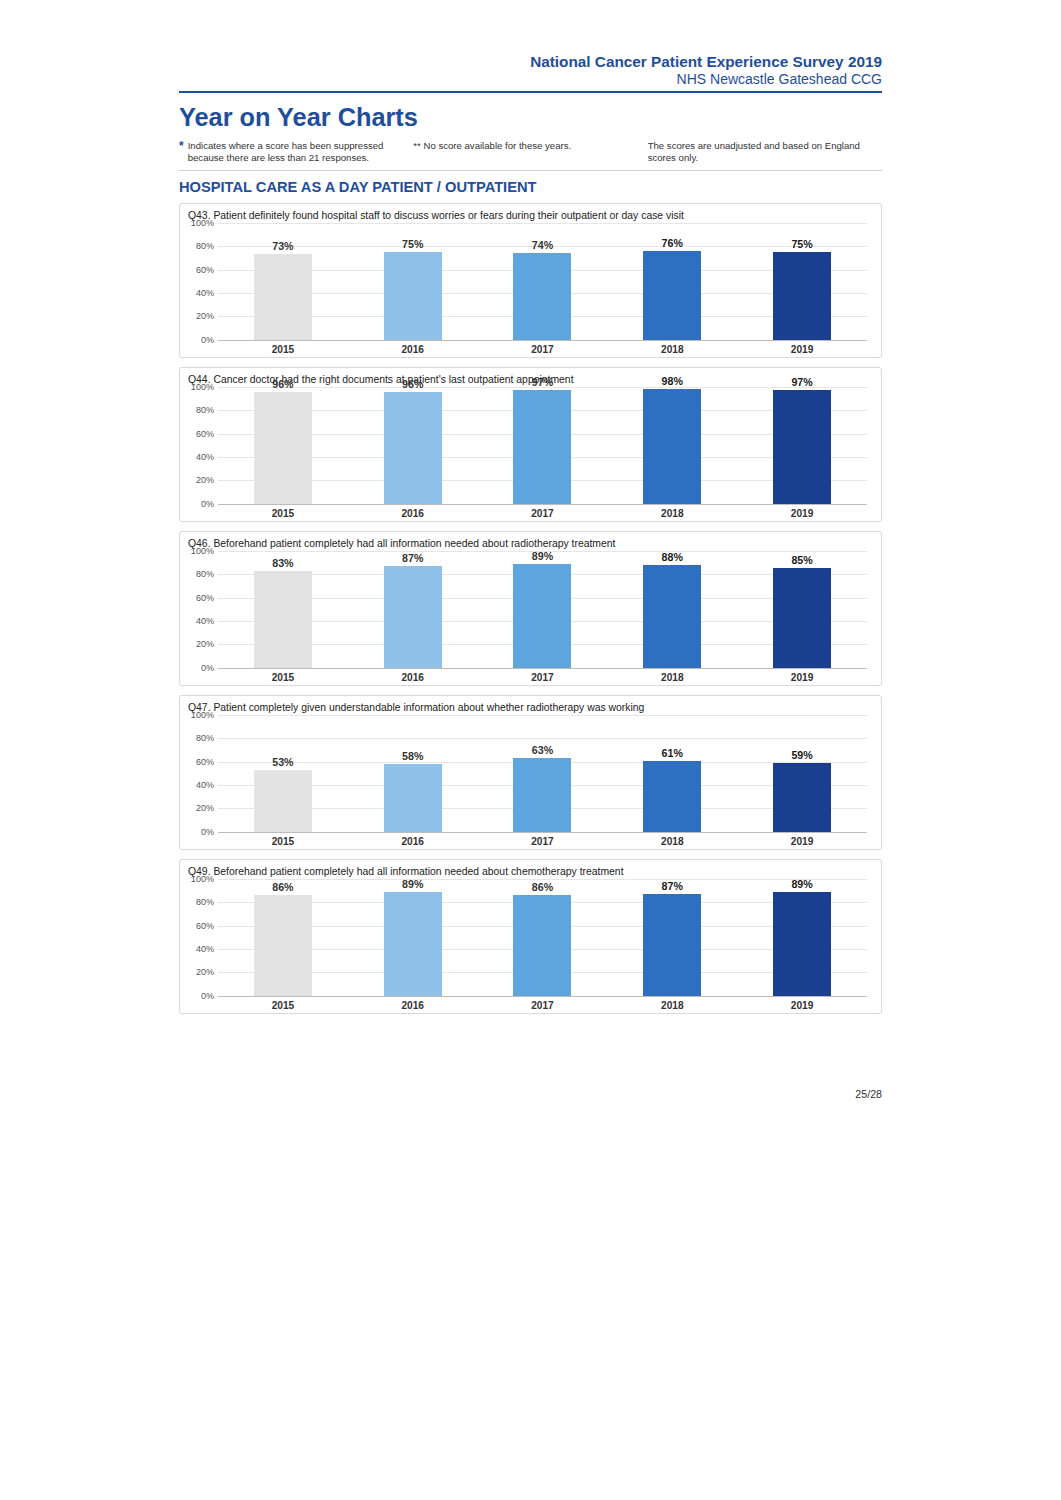National Cancer Patient Experience Survey 2019
NHS Newcastle Gateshead CCG
Year on Year Charts
*Indicates where a score has been suppressed because there are less than 21 responses.
** No score available for these years.
The scores are unadjusted and based on England scores only.
HOSPITAL CARE AS A DAY PATIENT / OUTPATIENT
Q43. Patient definitely found hospital staff to discuss worries or fears during their outpatient or day case visit
100%
80%
60%
40%
20%
0%
73%
75%
74%
76%
75%
2015
2016
2017
2018
2019
Q44. Cancer doctor had the right documents at patient's last outpatient appointment
100%
80%
60%
40%
20%
0%
96%
96%
97%
98%
97%
2015
2016
2017
2018
2019
Q46. Beforehand patient completely had all information needed about radiotherapy treatment
100%
80%
60%
40%
20%
0%
83%
87%
89%
88%
85%
2015
2016
2017
2018
2019
Q47. Patient completely given understandable information about whether radiotherapy was working
100%
80%
60%
40%
20%
0%
53%
58%
63%
61%
59%
2015
2016
2017
2018
2019
Q49. Beforehand patient completely had all information needed about chemotherapy treatment
100%
80%
60%
40%
20%
0%
86%
89%
86%
87%
89%
2015
2016
2017
2018
2019
25/28